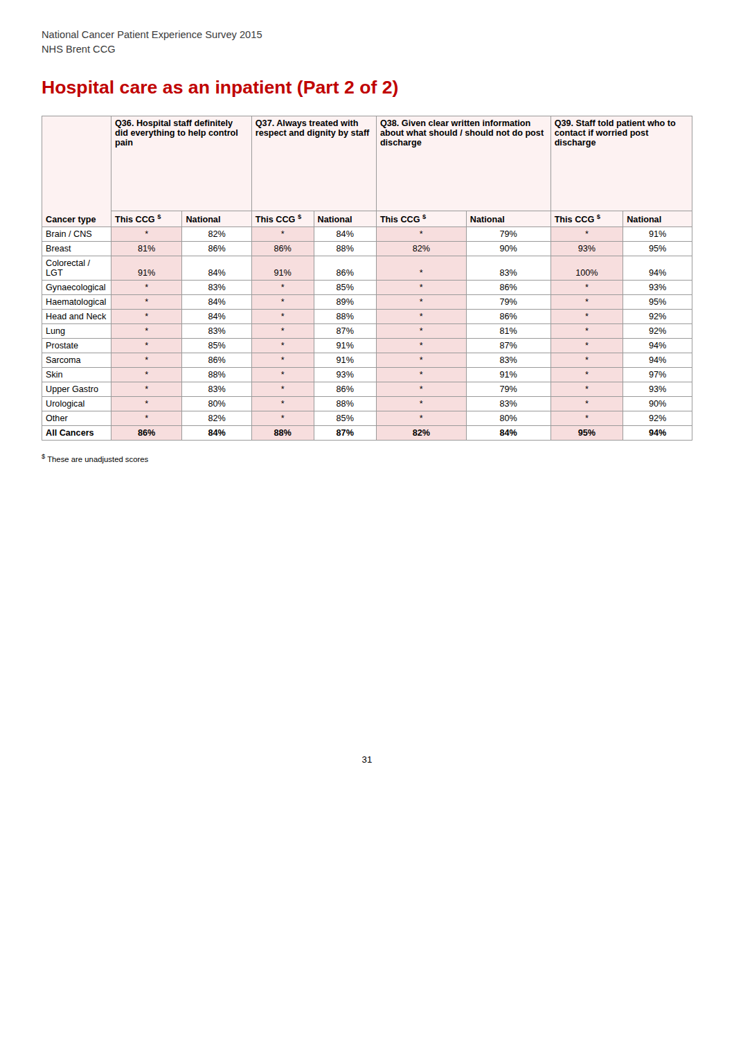National Cancer Patient Experience Survey 2015
NHS Brent CCG
Hospital care as an inpatient (Part 2 of 2)
| Cancer type | Q36. Hospital staff definitely did everything to help control pain | Q37. Always treated with respect and dignity by staff | Q38. Given clear written information about what should / should not do post discharge | Q39. Staff told patient who to contact if worried post discharge |
| --- | --- | --- | --- | --- |
| This CCG $ | National | This CCG $ | National | This CCG $ | National | This CCG $ | National |
| Brain / CNS | * | 82% | * | 84% | * | 79% | * | 91% |
| Breast | 81% | 86% | 86% | 88% | 82% | 90% | 93% | 95% |
| Colorectal / LGT | 91% | 84% | 91% | 86% | * | 83% | 100% | 94% |
| Gynaecological | * | 83% | * | 85% | * | 86% | * | 93% |
| Haematological | * | 84% | * | 89% | * | 79% | * | 95% |
| Head and Neck | * | 84% | * | 88% | * | 86% | * | 92% |
| Lung | * | 83% | * | 87% | * | 81% | * | 92% |
| Prostate | * | 85% | * | 91% | * | 87% | * | 94% |
| Sarcoma | * | 86% | * | 91% | * | 83% | * | 94% |
| Skin | * | 88% | * | 93% | * | 91% | * | 97% |
| Upper Gastro | * | 83% | * | 86% | * | 79% | * | 93% |
| Urological | * | 80% | * | 88% | * | 83% | * | 90% |
| Other | * | 82% | * | 85% | * | 80% | * | 92% |
| All Cancers | 86% | 84% | 88% | 87% | 82% | 84% | 95% | 94% |
$ These are unadjusted scores
31